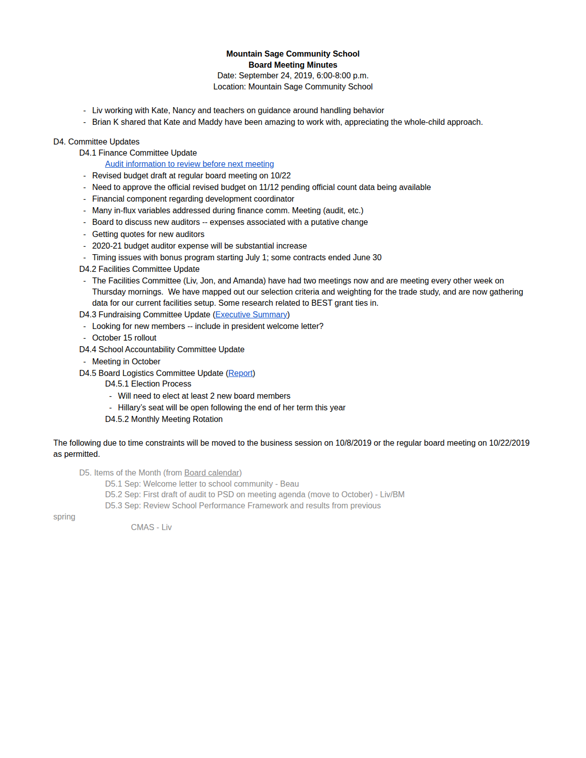Mountain Sage Community School
Board Meeting Minutes
Date: September 24, 2019, 6:00-8:00 p.m.
Location: Mountain Sage Community School
Liv working with Kate, Nancy and teachers on guidance around handling behavior
Brian K shared that Kate and Maddy have been amazing to work with, appreciating the whole-child approach.
D4. Committee Updates
D4.1 Finance Committee Update
Audit information to review before next meeting
Revised budget draft at regular board meeting on 10/22
Need to approve the official revised budget on 11/12 pending official count data being available
Financial component regarding development coordinator
Many in-flux variables addressed during finance comm. Meeting (audit, etc.)
Board to discuss new auditors -- expenses associated with a putative change
Getting quotes for new auditors
2020-21 budget auditor expense will be substantial increase
Timing issues with bonus program starting July 1; some contracts ended June 30
D4.2 Facilities Committee Update
The Facilities Committee (Liv, Jon, and Amanda) have had two meetings now and are meeting every other week on Thursday mornings. We have mapped out our selection criteria and weighting for the trade study, and are now gathering data for our current facilities setup. Some research related to BEST grant ties in.
D4.3 Fundraising Committee Update (Executive Summary)
Looking for new members -- include in president welcome letter?
October 15 rollout
D4.4 School Accountability Committee Update
Meeting in October
D4.5 Board Logistics Committee Update (Report)
D4.5.1 Election Process
Will need to elect at least 2 new board members
Hillary’s seat will be open following the end of her term this year
D4.5.2 Monthly Meeting Rotation
The following due to time constraints will be moved to the business session on 10/8/2019 or the regular board meeting on 10/22/2019 as permitted.
D5. Items of the Month (from Board calendar)
D5.1 Sep: Welcome letter to school community - Beau
D5.2 Sep: First draft of audit to PSD on meeting agenda (move to October) - Liv/BM
D5.3 Sep: Review School Performance Framework and results from previous
spring
CMAS - Liv